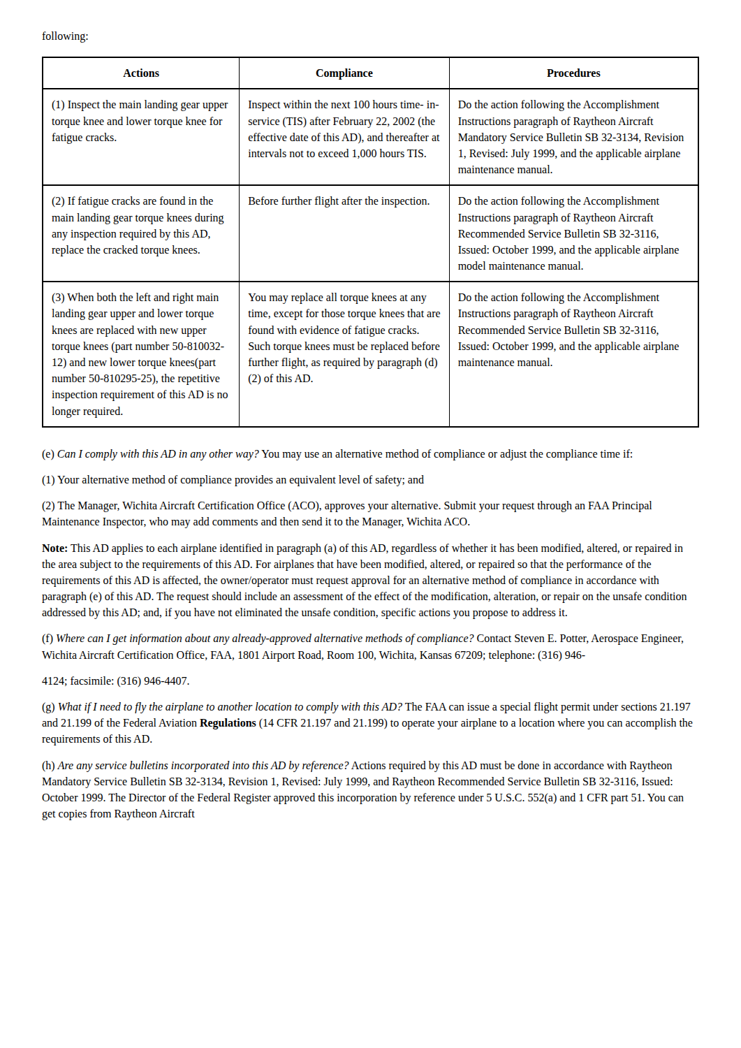following:
| Actions | Compliance | Procedures |
| --- | --- | --- |
| (1) Inspect the main landing gear upper torque knee and lower torque knee for fatigue cracks. | Inspect within the next 100 hours time- in-service (TIS) after February 22, 2002 (the effective date of this AD), and thereafter at intervals not to exceed 1,000 hours TIS. | Do the action following the Accomplishment Instructions paragraph of Raytheon Aircraft Mandatory Service Bulletin SB 32-3134, Revision 1, Revised: July 1999, and the applicable airplane maintenance manual. |
| (2) If fatigue cracks are found in the main landing gear torque knees during any inspection required by this AD, replace the cracked torque knees. | Before further flight after the inspection. | Do the action following the Accomplishment Instructions paragraph of Raytheon Aircraft Recommended Service Bulletin SB 32-3116, Issued: October 1999, and the applicable airplane model maintenance manual. |
| (3) When both the left and right main landing gear upper and lower torque knees are replaced with new upper torque knees (part number 50-810032-12) and new lower torque knees(part number 50-810295-25), the repetitive inspection requirement of this AD is no longer required. | You may replace all torque knees at any time, except for those torque knees that are found with evidence of fatigue cracks. Such torque knees must be replaced before further flight, as required by paragraph (d)(2) of this AD. | Do the action following the Accomplishment Instructions paragraph of Raytheon Aircraft Recommended Service Bulletin SB 32-3116, Issued: October 1999, and the applicable airplane maintenance manual. |
(e) Can I comply with this AD in any other way? You may use an alternative method of compliance or adjust the compliance time if:
(1) Your alternative method of compliance provides an equivalent level of safety; and
(2) The Manager, Wichita Aircraft Certification Office (ACO), approves your alternative. Submit your request through an FAA Principal Maintenance Inspector, who may add comments and then send it to the Manager, Wichita ACO.
Note: This AD applies to each airplane identified in paragraph (a) of this AD, regardless of whether it has been modified, altered, or repaired in the area subject to the requirements of this AD. For airplanes that have been modified, altered, or repaired so that the performance of the requirements of this AD is affected, the owner/operator must request approval for an alternative method of compliance in accordance with paragraph (e) of this AD. The request should include an assessment of the effect of the modification, alteration, or repair on the unsafe condition addressed by this AD; and, if you have not eliminated the unsafe condition, specific actions you propose to address it.
(f) Where can I get information about any already-approved alternative methods of compliance? Contact Steven E. Potter, Aerospace Engineer, Wichita Aircraft Certification Office, FAA, 1801 Airport Road, Room 100, Wichita, Kansas 67209; telephone: (316) 946-
4124; facsimile: (316) 946-4407.
(g) What if I need to fly the airplane to another location to comply with this AD? The FAA can issue a special flight permit under sections 21.197 and 21.199 of the Federal Aviation Regulations (14 CFR 21.197 and 21.199) to operate your airplane to a location where you can accomplish the requirements of this AD.
(h) Are any service bulletins incorporated into this AD by reference? Actions required by this AD must be done in accordance with Raytheon Mandatory Service Bulletin SB 32-3134, Revision 1, Revised: July 1999, and Raytheon Recommended Service Bulletin SB 32-3116, Issued: October 1999. The Director of the Federal Register approved this incorporation by reference under 5 U.S.C. 552(a) and 1 CFR part 51. You can get copies from Raytheon Aircraft